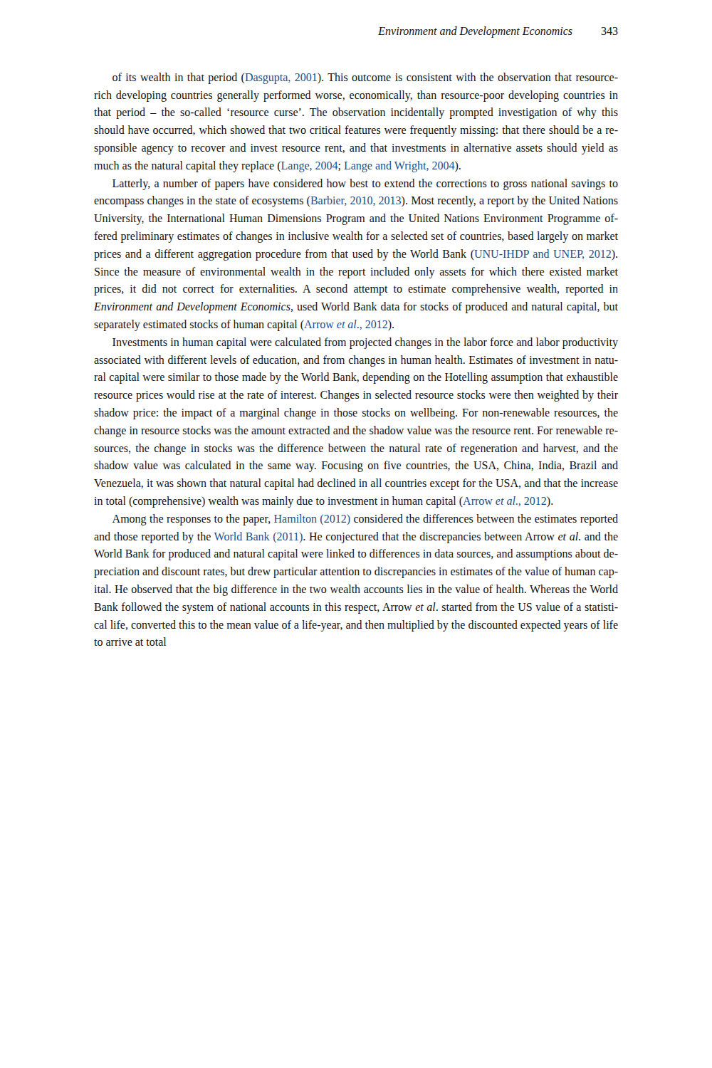Environment and Development Economics 343
of its wealth in that period (Dasgupta, 2001). This outcome is consistent with the observation that resource-rich developing countries generally performed worse, economically, than resource-poor developing countries in that period – the so-called ‘resource curse’. The observation incidentally prompted investigation of why this should have occurred, which showed that two critical features were frequently missing: that there should be a responsible agency to recover and invest resource rent, and that investments in alternative assets should yield as much as the natural capital they replace (Lange, 2004; Lange and Wright, 2004).
Latterly, a number of papers have considered how best to extend the corrections to gross national savings to encompass changes in the state of ecosystems (Barbier, 2010, 2013). Most recently, a report by the United Nations University, the International Human Dimensions Program and the United Nations Environment Programme offered preliminary estimates of changes in inclusive wealth for a selected set of countries, based largely on market prices and a different aggregation procedure from that used by the World Bank (UNU-IHDP and UNEP, 2012). Since the measure of environmental wealth in the report included only assets for which there existed market prices, it did not correct for externalities. A second attempt to estimate comprehensive wealth, reported in Environment and Development Economics, used World Bank data for stocks of produced and natural capital, but separately estimated stocks of human capital (Arrow et al., 2012).
Investments in human capital were calculated from projected changes in the labor force and labor productivity associated with different levels of education, and from changes in human health. Estimates of investment in natural capital were similar to those made by the World Bank, depending on the Hotelling assumption that exhaustible resource prices would rise at the rate of interest. Changes in selected resource stocks were then weighted by their shadow price: the impact of a marginal change in those stocks on wellbeing. For non-renewable resources, the change in resource stocks was the amount extracted and the shadow value was the resource rent. For renewable resources, the change in stocks was the difference between the natural rate of regeneration and harvest, and the shadow value was calculated in the same way. Focusing on five countries, the USA, China, India, Brazil and Venezuela, it was shown that natural capital had declined in all countries except for the USA, and that the increase in total (comprehensive) wealth was mainly due to investment in human capital (Arrow et al., 2012).
Among the responses to the paper, Hamilton (2012) considered the differences between the estimates reported and those reported by the World Bank (2011). He conjectured that the discrepancies between Arrow et al. and the World Bank for produced and natural capital were linked to differences in data sources, and assumptions about depreciation and discount rates, but drew particular attention to discrepancies in estimates of the value of human capital. He observed that the big difference in the two wealth accounts lies in the value of health. Whereas the World Bank followed the system of national accounts in this respect, Arrow et al. started from the US value of a statistical life, converted this to the mean value of a life-year, and then multiplied by the discounted expected years of life to arrive at total